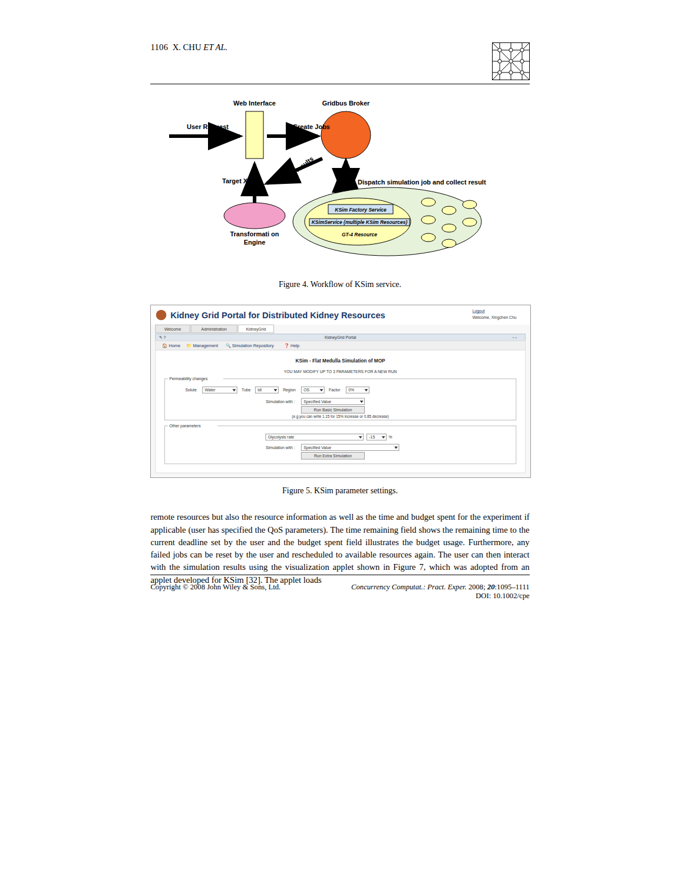1106 X. CHU ET AL.
Web Interface Gridbus Broker User Request Create Jobs XML Results Target XML Transformati on Engine Dispatch simulation job and collect result KSim Factory Service KSimService (multiple KSim Resources) GT-4 Resource
Figure 4. Workflow of KSim service.
Kidney Grid Portal for Distributed Kidney Resources Logout Welcome, Xingchen Chu Welcome Administration KidneyGrid KidneyGrid Portal ✎ ? ▫ ▫ 🏠 Home 📁 Management 🔍 Simulation Repository ❓ Help KSim - Flat Medulla Simulation of MOP YOU MAY MODIFY UP TO 3 PARAMETERS FOR A NEW RUN Permeability changes Solute Water Tube ldl Region OS Factor 0% Simulation with : Specified Value Run Basic Simulation (e.g.you can write 1.15 for 15% increase or 0.85 decrease) Other parameters Glycolysis rate -15 % Simulation with : Specified Value Run Extra Simulation
Figure 5. KSim parameter settings.
remote resources but also the resource information as well as the time and budget spent for the experiment if applicable (user has specified the QoS parameters). The time remaining field shows the remaining time to the current deadline set by the user and the budget spent field illustrates the budget usage. Furthermore, any failed jobs can be reset by the user and rescheduled to available resources again. The user can then interact with the simulation results using the visualization applet shown in Figure 7, which was adopted from an applet developed for KSim [32]. The applet loads
Copyright © 2008 John Wiley & Sons, Ltd.
Concurrency Computat.: Pract. Exper. 2008; 20:1095–1111
DOI: 10.1002/cpe